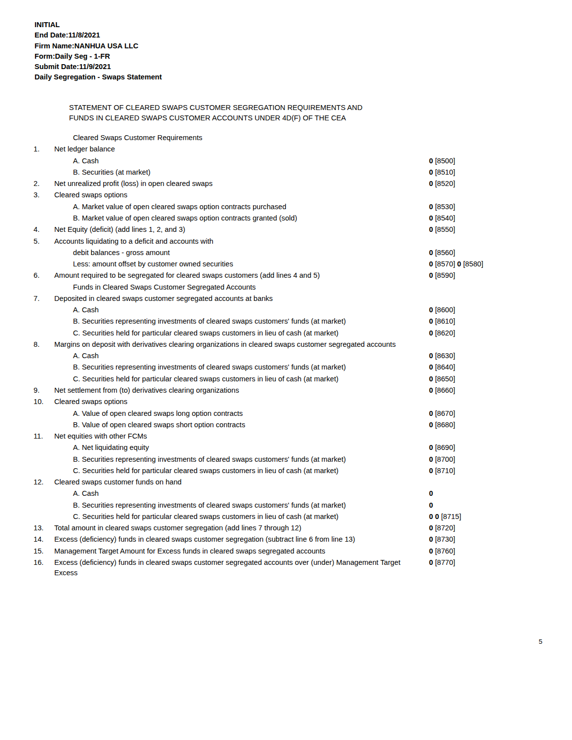INITIAL
End Date:11/8/2021
Firm Name:NANHUA USA LLC
Form:Daily Seg - 1-FR
Submit Date:11/9/2021
Daily Segregation - Swaps Statement
STATEMENT OF CLEARED SWAPS CUSTOMER SEGREGATION REQUIREMENTS AND
FUNDS IN CLEARED SWAPS CUSTOMER ACCOUNTS UNDER 4D(F) OF THE CEA
| | Cleared Swaps Customer Requirements | |
| 1. | Net ledger balance | |
| | A. Cash | 0 [8500] |
| | B. Securities (at market) | 0 [8510] |
| 2. | Net unrealized profit (loss) in open cleared swaps | 0 [8520] |
| 3. | Cleared swaps options | |
| | A. Market value of open cleared swaps option contracts purchased | 0 [8530] |
| | B. Market value of open cleared swaps option contracts granted (sold) | 0 [8540] |
| 4. | Net Equity (deficit) (add lines 1, 2, and 3) | 0 [8550] |
| 5. | Accounts liquidating to a deficit and accounts with | |
| | debit balances - gross amount | 0 [8560] |
| | Less: amount offset by customer owned securities | 0 [8570] 0 [8580] |
| 6. | Amount required to be segregated for cleared swaps customers (add lines 4 and 5) | 0 [8590] |
| | Funds in Cleared Swaps Customer Segregated Accounts | |
| 7. | Deposited in cleared swaps customer segregated accounts at banks | |
| | A. Cash | 0 [8600] |
| | B. Securities representing investments of cleared swaps customers' funds (at market) | 0 [8610] |
| | C. Securities held for particular cleared swaps customers in lieu of cash (at market) | 0 [8620] |
| 8. | Margins on deposit with derivatives clearing organizations in cleared swaps customer segregated accounts | |
| | A. Cash | 0 [8630] |
| | B. Securities representing investments of cleared swaps customers' funds (at market) | 0 [8640] |
| | C. Securities held for particular cleared swaps customers in lieu of cash (at market) | 0 [8650] |
| 9. | Net settlement from (to) derivatives clearing organizations | 0 [8660] |
| 10. | Cleared swaps options | |
| | A. Value of open cleared swaps long option contracts | 0 [8670] |
| | B. Value of open cleared swaps short option contracts | 0 [8680] |
| 11. | Net equities with other FCMs | |
| | A. Net liquidating equity | 0 [8690] |
| | B. Securities representing investments of cleared swaps customers' funds (at market) | 0 [8700] |
| | C. Securities held for particular cleared swaps customers in lieu of cash (at market) | 0 [8710] |
| 12. | Cleared swaps customer funds on hand | |
| | A. Cash | 0 |
| | B. Securities representing investments of cleared swaps customers' funds (at market) | 0 |
| | C. Securities held for particular cleared swaps customers in lieu of cash (at market) | 0 0 [8715] |
| 13. | Total amount in cleared swaps customer segregation (add lines 7 through 12) | 0 [8720] |
| 14. | Excess (deficiency) funds in cleared swaps customer segregation (subtract line 6 from line 13) | 0 [8730] |
| 15. | Management Target Amount for Excess funds in cleared swaps segregated accounts | 0 [8760] |
| 16. | Excess (deficiency) funds in cleared swaps customer segregated accounts over (under) Management Target Excess | 0 [8770] |
5